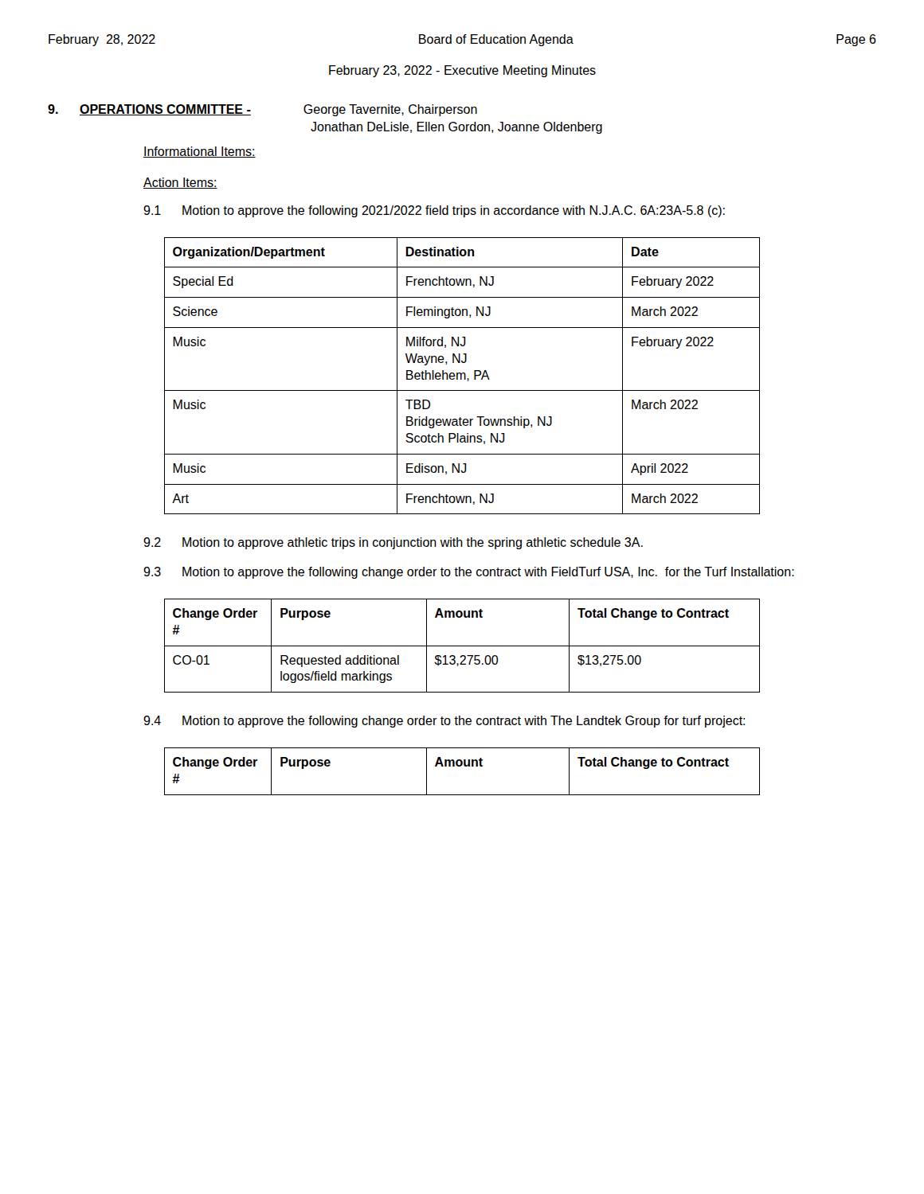February 28, 2022
Board of Education Agenda
Page 6
February 23, 2022 - Executive Meeting Minutes
9.
OPERATIONS COMMITTEE -
George Tavernite, Chairperson
Jonathan DeLisle, Ellen Gordon, Joanne Oldenberg
Informational Items:
Action Items:
9.1
Motion to approve the following 2021/2022 field trips in accordance with N.J.A.C. 6A:23A-5.8 (c):
| Organization/Department | Destination | Date |
| --- | --- | --- |
| Special Ed | Frenchtown, NJ | February 2022 |
| Science | Flemington, NJ | March 2022 |
| Music | Milford, NJ Wayne, NJ Bethlehem, PA | February 2022 |
| Music | TBD Bridgewater Township, NJ Scotch Plains, NJ | March 2022 |
| Music | Edison, NJ | April 2022 |
| Art | Frenchtown, NJ | March 2022 |
9.2
Motion to approve athletic trips in conjunction with the spring athletic schedule 3A.
9.3
Motion to approve the following change order to the contract with FieldTurf USA, Inc. for the Turf Installation:
| Change Order # | Purpose | Amount | Total Change to Contract |
| --- | --- | --- | --- |
| CO-01 | Requested additional logos/field markings | $13,275.00 | $13,275.00 |
9.4
Motion to approve the following change order to the contract with The Landtek Group for turf project:
| Change Order # | Purpose | Amount | Total Change to Contract |
| --- | --- | --- | --- |